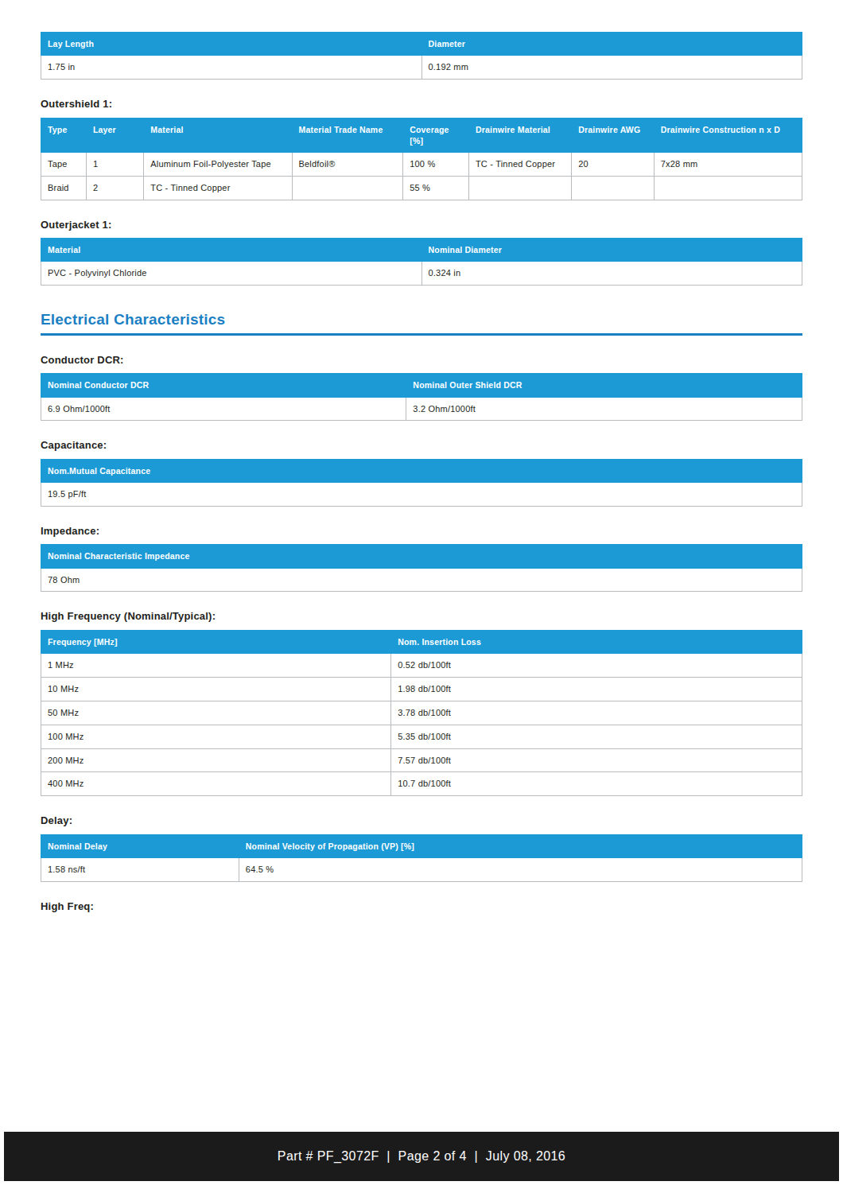| Lay Length | Diameter |
| --- | --- |
| 1.75 in | 0.192 mm |
Outershield 1:
| Type | Layer | Material | Material Trade Name | Coverage [%] | Drainwire Material | Drainwire AWG | Drainwire Construction n x D |
| --- | --- | --- | --- | --- | --- | --- | --- |
| Tape | 1 | Aluminum Foil-Polyester Tape | Beldfoil® | 100 % | TC - Tinned Copper | 20 | 7x28 mm |
| Braid | 2 | TC - Tinned Copper | | 55 % | | | |
Outerjacket 1:
| Material | Nominal Diameter |
| --- | --- |
| PVC - Polyvinyl Chloride | 0.324 in |
Electrical Characteristics
Conductor DCR:
| Nominal Conductor DCR | Nominal Outer Shield DCR |
| --- | --- |
| 6.9 Ohm/1000ft | 3.2 Ohm/1000ft |
Capacitance:
| Nom.Mutual Capacitance |
| --- |
| 19.5 pF/ft |
Impedance:
| Nominal Characteristic Impedance |
| --- |
| 78 Ohm |
High Frequency (Nominal/Typical):
| Frequency [MHz] | Nom. Insertion Loss |
| --- | --- |
| 1 MHz | 0.52 db/100ft |
| 10 MHz | 1.98 db/100ft |
| 50 MHz | 3.78 db/100ft |
| 100 MHz | 5.35 db/100ft |
| 200 MHz | 7.57 db/100ft |
| 400 MHz | 10.7 db/100ft |
Delay:
| Nominal Delay | Nominal Velocity of Propagation (VP) [%] |
| --- | --- |
| 1.58 ns/ft | 64.5 % |
High Freq:
Part # PF_3072F | Page 2 of 4 | July 08, 2016